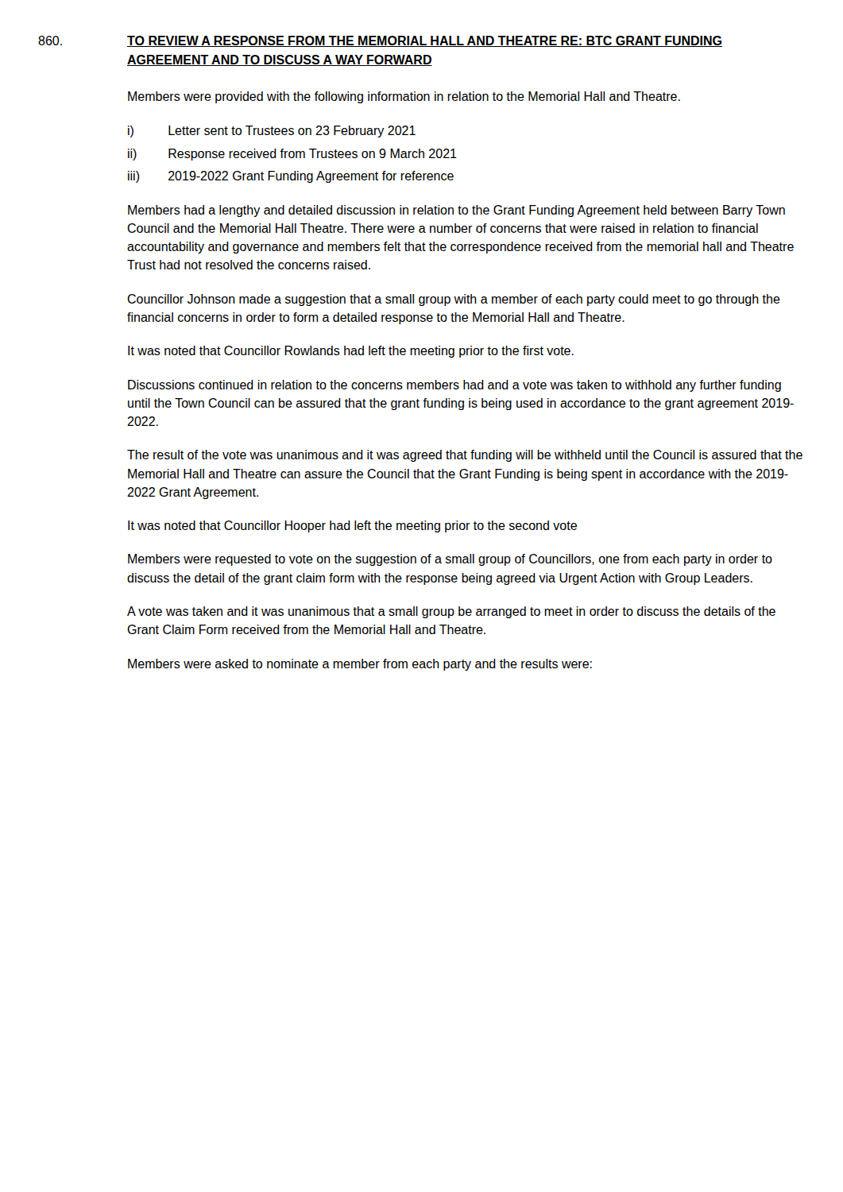860.
To review a response from the Memorial Hall and Theatre re: BTC Grant Funding Agreement and to discuss a way forward
Members were provided with the following information in relation to the Memorial Hall and Theatre.
i) Letter sent to Trustees on 23 February 2021
ii) Response received from Trustees on 9 March 2021
iii) 2019-2022 Grant Funding Agreement for reference
Members had a lengthy and detailed discussion in relation to the Grant Funding Agreement held between Barry Town Council and the Memorial Hall Theatre. There were a number of concerns that were raised in relation to financial accountability and governance and members felt that the correspondence received from the memorial hall and Theatre Trust had not resolved the concerns raised.
Councillor Johnson made a suggestion that a small group with a member of each party could meet to go through the financial concerns in order to form a detailed response to the Memorial Hall and Theatre.
It was noted that Councillor Rowlands had left the meeting prior to the first vote.
Discussions continued in relation to the concerns members had and a vote was taken to withhold any further funding until the Town Council can be assured that the grant funding is being used in accordance to the grant agreement 2019-2022.
The result of the vote was unanimous and it was agreed that funding will be withheld until the Council is assured that the Memorial Hall and Theatre can assure the Council that the Grant Funding is being spent in accordance with the 2019-2022 Grant Agreement.
It was noted that Councillor Hooper had left the meeting prior to the second vote
Members were requested to vote on the suggestion of a small group of Councillors, one from each party in order to discuss the detail of the grant claim form with the response being agreed via Urgent Action with Group Leaders.
A vote was taken and it was unanimous that a small group be arranged to meet in order to discuss the details of the Grant Claim Form received from the Memorial Hall and Theatre.
Members were asked to nominate a member from each party and the results were: